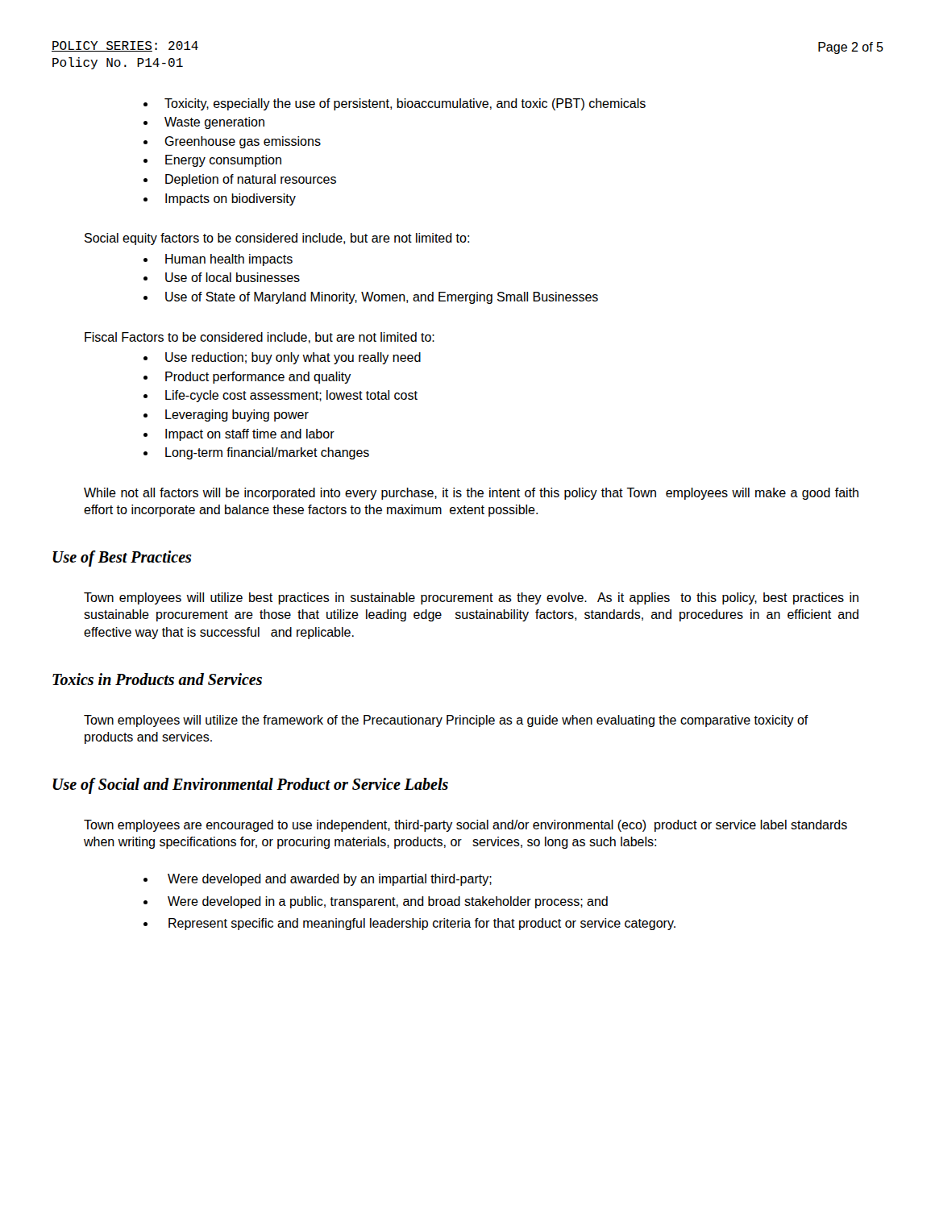POLICY SERIES: 2014
Policy No. P14-01
Page 2 of 5
Toxicity, especially the use of persistent, bioaccumulative, and toxic (PBT) chemicals
Waste generation
Greenhouse gas emissions
Energy consumption
Depletion of natural resources
Impacts on biodiversity
Social equity factors to be considered include, but are not limited to:
Human health impacts
Use of local businesses
Use of State of Maryland Minority, Women, and Emerging Small Businesses
Fiscal Factors to be considered include, but are not limited to:
Use reduction; buy only what you really need
Product performance and quality
Life-cycle cost assessment; lowest total cost
Leveraging buying power
Impact on staff time and labor
Long-term financial/market changes
While not all factors will be incorporated into every purchase, it is the intent of this policy that Town employees will make a good faith effort to incorporate and balance these factors to the maximum extent possible.
Use of Best Practices
Town employees will utilize best practices in sustainable procurement as they evolve. As it applies to this policy, best practices in sustainable procurement are those that utilize leading edge sustainability factors, standards, and procedures in an efficient and effective way that is successful and replicable.
Toxics in Products and Services
Town employees will utilize the framework of the Precautionary Principle as a guide when evaluating the comparative toxicity of products and services.
Use of Social and Environmental Product or Service Labels
Town employees are encouraged to use independent, third-party social and/or environmental (eco) product or service label standards when writing specifications for, or procuring materials, products, or services, so long as such labels:
Were developed and awarded by an impartial third-party;
Were developed in a public, transparent, and broad stakeholder process; and
Represent specific and meaningful leadership criteria for that product or service category.